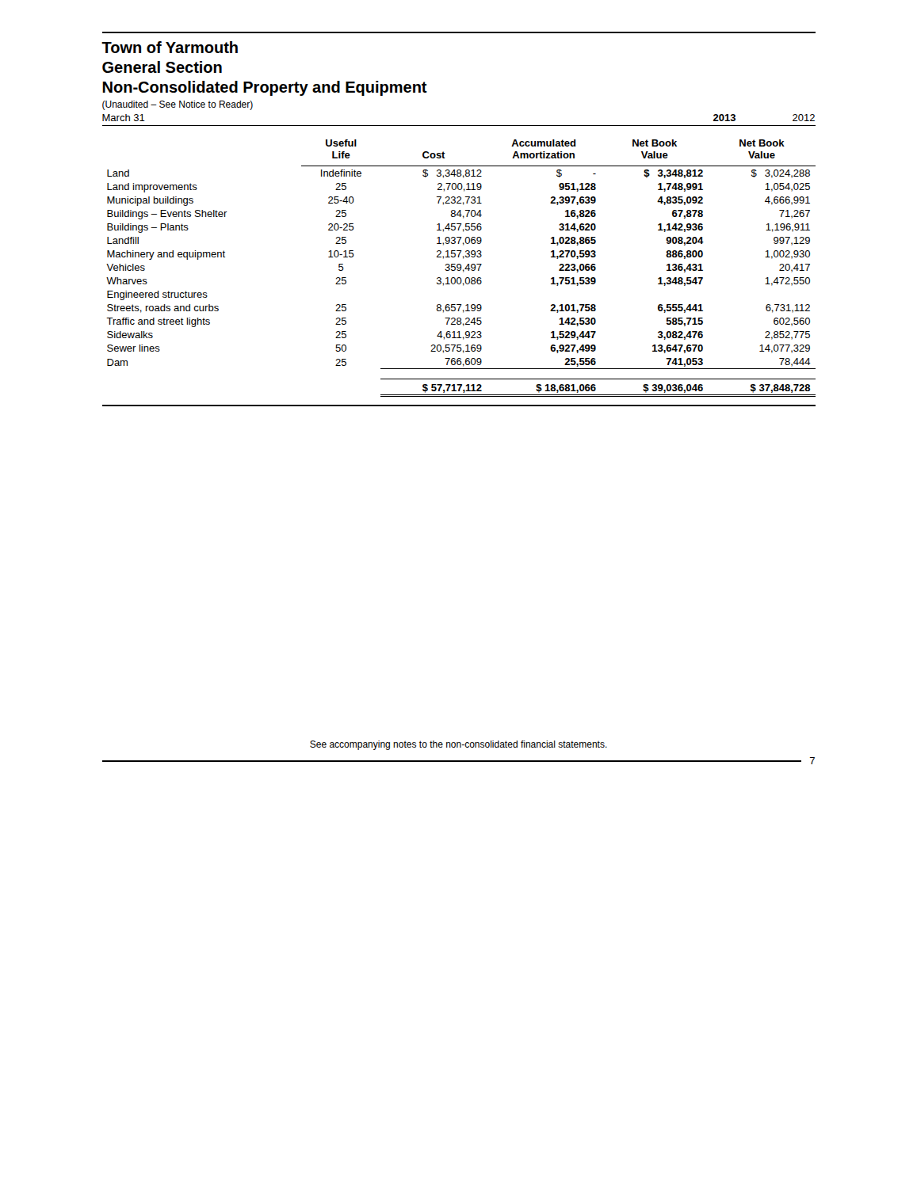Town of Yarmouth General Section Non-Consolidated Property and Equipment
(Unaudited – See Notice to Reader)
March 31
2013 2012
| | Useful Life | Cost | Accumulated Amortization | Net Book Value | Net Book Value |
| --- | --- | --- | --- | --- | --- |
| Land | Indefinite | $ 3,348,812 | $ - | $ 3,348,812 | $ 3,024,288 |
| Land improvements | 25 | 2,700,119 | 951,128 | 1,748,991 | 1,054,025 |
| Municipal buildings | 25-40 | 7,232,731 | 2,397,639 | 4,835,092 | 4,666,991 |
| Buildings – Events Shelter | 25 | 84,704 | 16,826 | 67,878 | 71,267 |
| Buildings – Plants | 20-25 | 1,457,556 | 314,620 | 1,142,936 | 1,196,911 |
| Landfill | 25 | 1,937,069 | 1,028,865 | 908,204 | 997,129 |
| Machinery and equipment | 10-15 | 2,157,393 | 1,270,593 | 886,800 | 1,002,930 |
| Vehicles | 5 | 359,497 | 223,066 | 136,431 | 20,417 |
| Wharves | 25 | 3,100,086 | 1,751,539 | 1,348,547 | 1,472,550 |
| Engineered structures | | | | | |
| Streets, roads and curbs | 25 | 8,657,199 | 2,101,758 | 6,555,441 | 6,731,112 |
| Traffic and street lights | 25 | 728,245 | 142,530 | 585,715 | 602,560 |
| Sidewalks | 25 | 4,611,923 | 1,529,447 | 3,082,476 | 2,852,775 |
| Sewer lines | 50 | 20,575,169 | 6,927,499 | 13,647,670 | 14,077,329 |
| Dam | 25 | 766,609 | 25,556 | 741,053 | 78,444 |
| | | $ 57,717,112 | $ 18,681,066 | $ 39,036,046 | $ 37,848,728 |
See accompanying notes to the non-consolidated financial statements.
7